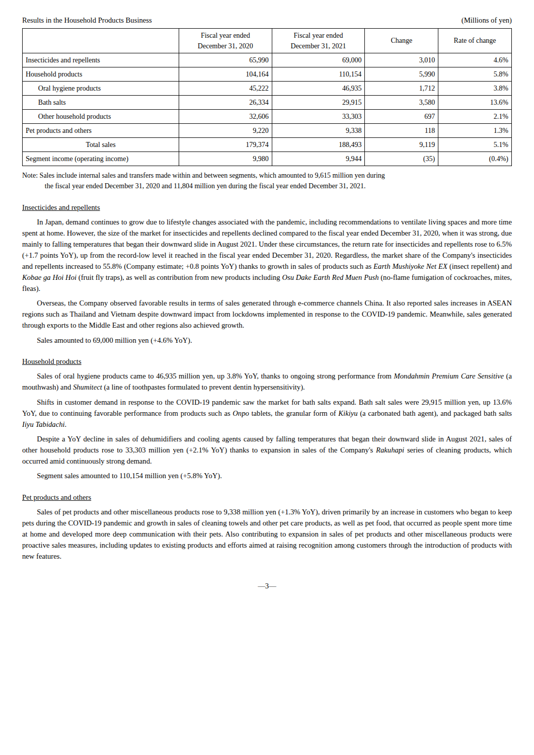Results in the Household Products Business (Millions of yen)
| | Fiscal year ended December 31, 2020 | Fiscal year ended December 31, 2021 | Change | Rate of change |
| --- | --- | --- | --- | --- |
| Insecticides and repellents | 65,990 | 69,000 | 3,010 | 4.6% |
| Household products | 104,164 | 110,154 | 5,990 | 5.8% |
| Oral hygiene products | 45,222 | 46,935 | 1,712 | 3.8% |
| Bath salts | 26,334 | 29,915 | 3,580 | 13.6% |
| Other household products | 32,606 | 33,303 | 697 | 2.1% |
| Pet products and others | 9,220 | 9,338 | 118 | 1.3% |
| Total sales | 179,374 | 188,493 | 9,119 | 5.1% |
| Segment income (operating income) | 9,980 | 9,944 | (35) | (0.4%) |
Note: Sales include internal sales and transfers made within and between segments, which amounted to 9,615 million yen during the fiscal year ended December 31, 2020 and 11,804 million yen during the fiscal year ended December 31, 2021.
Insecticides and repellents
In Japan, demand continues to grow due to lifestyle changes associated with the pandemic, including recommendations to ventilate living spaces and more time spent at home. However, the size of the market for insecticides and repellents declined compared to the fiscal year ended December 31, 2020, when it was strong, due mainly to falling temperatures that began their downward slide in August 2021. Under these circumstances, the return rate for insecticides and repellents rose to 6.5% (+1.7 points YoY), up from the record-low level it reached in the fiscal year ended December 31, 2020. Regardless, the market share of the Company's insecticides and repellents increased to 55.8% (Company estimate; +0.8 points YoY) thanks to growth in sales of products such as Earth Mushiyoke Net EX (insect repellent) and Kobae ga Hoi Hoi (fruit fly traps), as well as contribution from new products including Osu Dake Earth Red Muen Push (no-flame fumigation of cockroaches, mites, fleas).
Overseas, the Company observed favorable results in terms of sales generated through e-commerce channels China. It also reported sales increases in ASEAN regions such as Thailand and Vietnam despite downward impact from lockdowns implemented in response to the COVID-19 pandemic. Meanwhile, sales generated through exports to the Middle East and other regions also achieved growth.
Sales amounted to 69,000 million yen (+4.6% YoY).
Household products
Sales of oral hygiene products came to 46,935 million yen, up 3.8% YoY, thanks to ongoing strong performance from Mondahmin Premium Care Sensitive (a mouthwash) and Shumitect (a line of toothpastes formulated to prevent dentin hypersensitivity).
Shifts in customer demand in response to the COVID-19 pandemic saw the market for bath salts expand. Bath salt sales were 29,915 million yen, up 13.6% YoY, due to continuing favorable performance from products such as Onpo tablets, the granular form of Kikiyu (a carbonated bath agent), and packaged bath salts Iiyu Tabidachi.
Despite a YoY decline in sales of dehumidifiers and cooling agents caused by falling temperatures that began their downward slide in August 2021, sales of other household products rose to 33,303 million yen (+2.1% YoY) thanks to expansion in sales of the Company's Rakuhapi series of cleaning products, which occurred amid continuously strong demand.
Segment sales amounted to 110,154 million yen (+5.8% YoY).
Pet products and others
Sales of pet products and other miscellaneous products rose to 9,338 million yen (+1.3% YoY), driven primarily by an increase in customers who began to keep pets during the COVID-19 pandemic and growth in sales of cleaning towels and other pet care products, as well as pet food, that occurred as people spent more time at home and developed more deep communication with their pets. Also contributing to expansion in sales of pet products and other miscellaneous products were proactive sales measures, including updates to existing products and efforts aimed at raising recognition among customers through the introduction of products with new features.
—3—